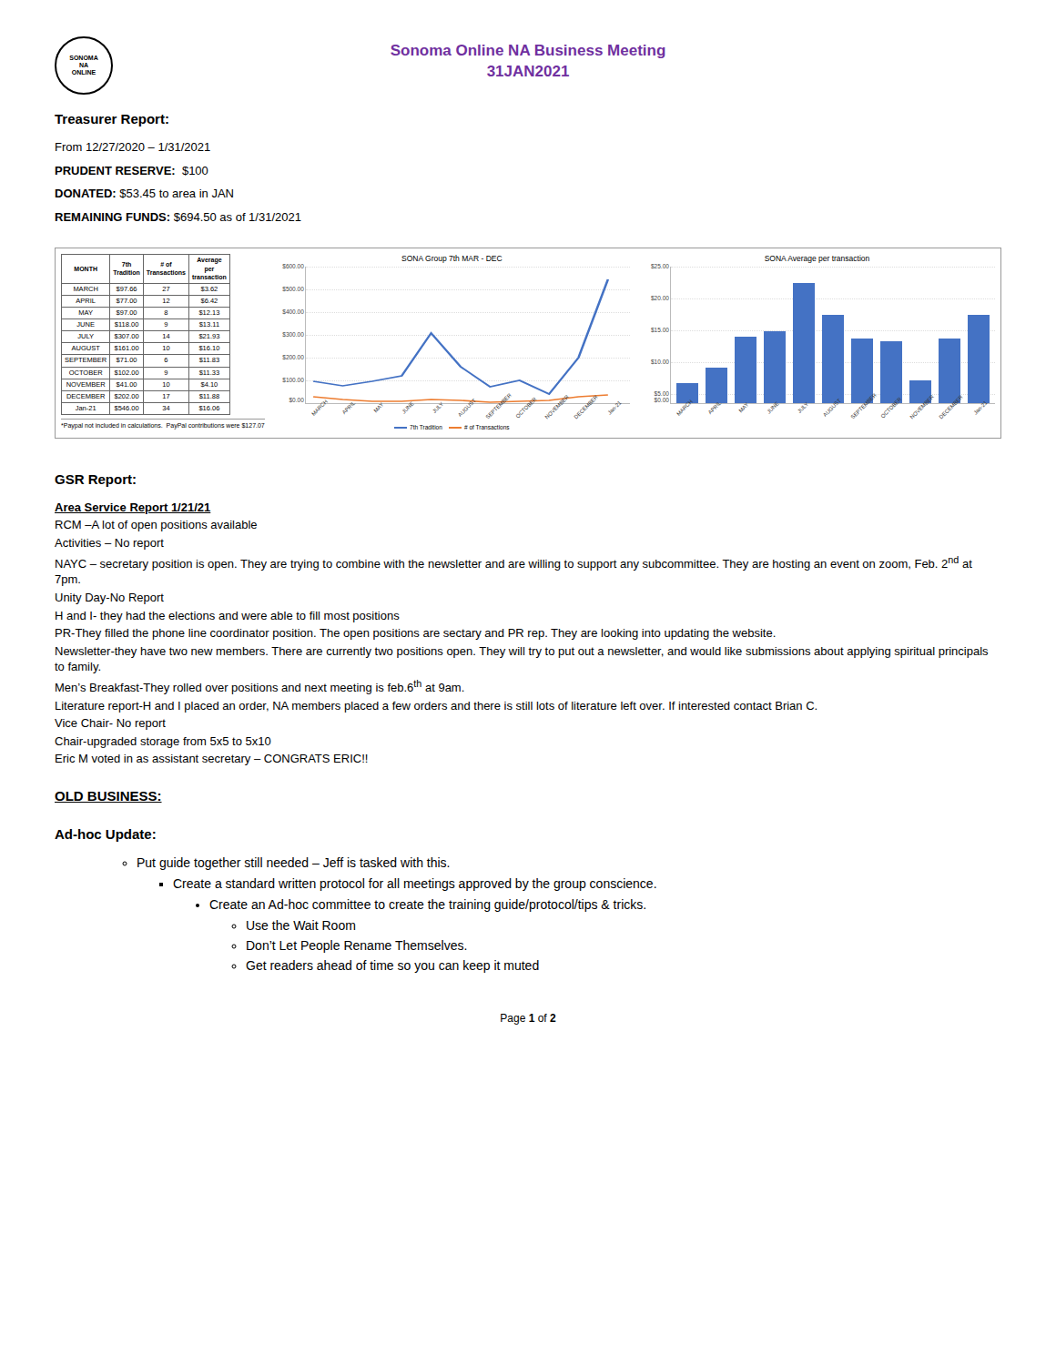SONOMA
NA
ONLINE
Sonoma Online NA Business Meeting
31JAN2021
Treasurer Report:
From 12/27/2020 – 1/31/2021
PRUDENT RESERVE: $100
DONATED: $53.45 to area in JAN
REMAINING FUNDS: $694.50 as of 1/31/2021
| MONTH | 7th Tradition | # of Transactions | Average per transaction |
| --- | --- | --- | --- |
| MARCH | $97.66 | 27 | $3.62 |
| APRIL | $77.00 | 12 | $6.42 |
| MAY | $97.00 | 8 | $12.13 |
| JUNE | $118.00 | 9 | $13.11 |
| JULY | $307.00 | 14 | $21.93 |
| AUGUST | $161.00 | 10 | $16.10 |
| SEPTEMBER | $71.00 | 6 | $11.83 |
| OCTOBER | $102.00 | 9 | $11.33 |
| NOVEMBER | $41.00 | 10 | $4.10 |
| DECEMBER | $202.00 | 17 | $11.88 |
| Jan-21 | $546.00 | 34 | $16.06 |
*Paypal not included in calculations. PayPal contributions were $127.07
SONA Group 7th MAR - DEC
$600.00
$500.00
$400.00
$300.00
$200.00
$100.00
$0.00
MARCH APRIL MAY JUNE JULY AUGUST SEPTEMBER OCTOBER NOVEMBER DECEMBER Jan-21
7th Tradition # of Transactions
SONA Average per transaction
$25.00
$20.00
$15.00
$10.00
$5.00
$0.00
MARCH APRIL MAY JUNE JULY AUGUST SEPTEMBER OCTOBER NOVEMBER DECEMBER Jan-21
GSR Report:
Area Service Report 1/21/21
RCM –A lot of open positions available
Activities – No report
NAYC – secretary position is open. They are trying to combine with the newsletter and are willing to support any subcommittee. They are hosting an event on zoom, Feb. 2nd at 7pm.
Unity Day-No Report
H and I- they had the elections and were able to fill most positions
PR-They filled the phone line coordinator position. The open positions are sectary and PR rep. They are looking into updating the website.
Newsletter-they have two new members. There are currently two positions open. They will try to put out a newsletter, and would like submissions about applying spiritual principals to family.
Men’s Breakfast-They rolled over positions and next meeting is feb.6th at 9am.
Literature report-H and I placed an order, NA members placed a few orders and there is still lots of literature left over. If interested contact Brian C.
Vice Chair- No report
Chair-upgraded storage from 5x5 to 5x10
Eric M voted in as assistant secretary – CONGRATS ERIC!!
OLD BUSINESS:
Ad-hoc Update:
Put guide together still needed – Jeff is tasked with this.
Create a standard written protocol for all meetings approved by the group conscience.
Create an Ad-hoc committee to create the training guide/protocol/tips & tricks.
Use the Wait Room
Don’t Let People Rename Themselves.
Get readers ahead of time so you can keep it muted
Page 1 of 2